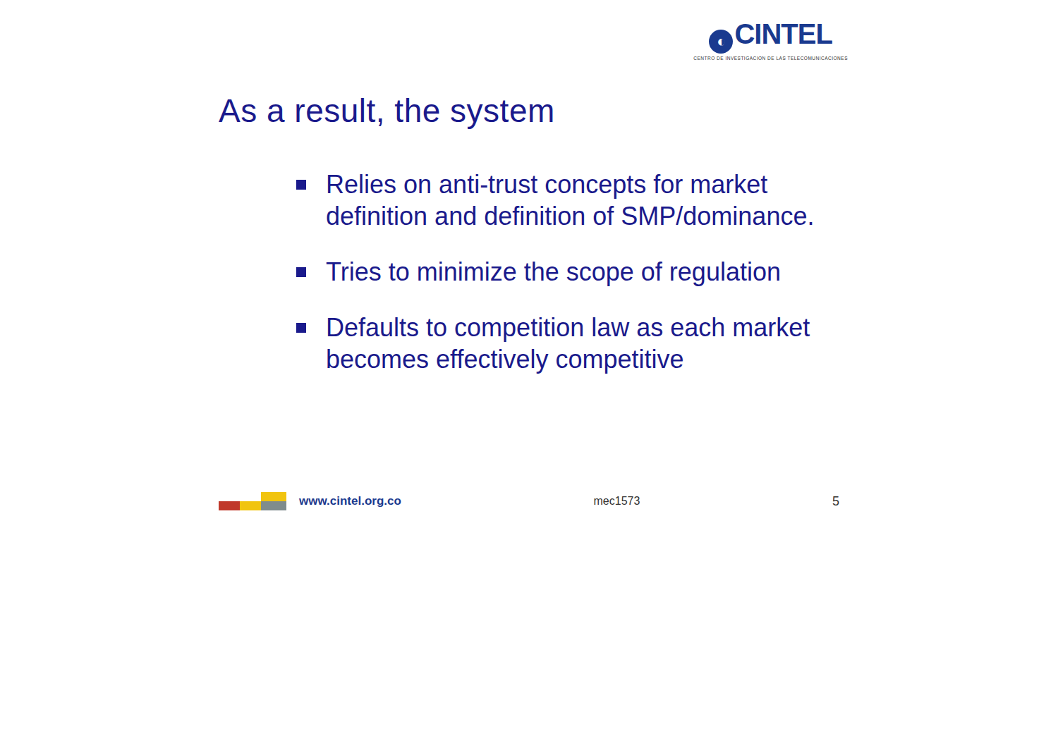◐CINTEL
CENTRO DE INVESTIGACION DE LAS TELECOMUNICACIONES
As a result, the system
Relies on anti-trust concepts for market definition and definition of SMP/dominance.
Tries to minimize the scope of regulation
Defaults to competition law as each market becomes effectively competitive
www.cintel.org.co
mec1573
5